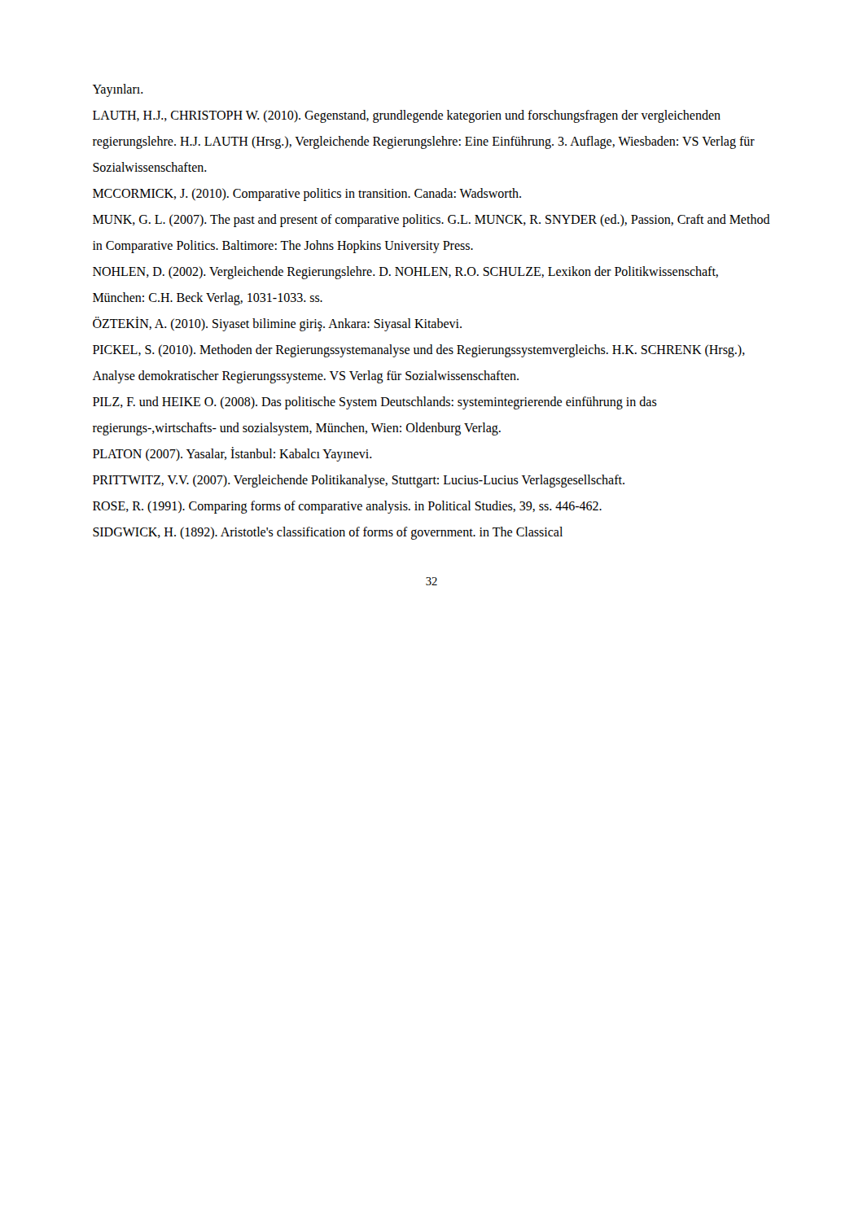Yayınları.
LAUTH, H.J., CHRISTOPH W. (2010). Gegenstand, grundlegende kategorien und forschungsfragen der vergleichenden regierungslehre. H.J. LAUTH (Hrsg.), Vergleichende Regierungslehre: Eine Einführung. 3. Auflage, Wiesbaden: VS Verlag für Sozialwissenschaften.
MCCORMICK, J. (2010). Comparative politics in transition. Canada: Wadsworth.
MUNK, G. L. (2007). The past and present of comparative politics. G.L. MUNCK, R. SNYDER (ed.), Passion, Craft and Method in Comparative Politics. Baltimore: The Johns Hopkins University Press.
NOHLEN, D. (2002). Vergleichende Regierungslehre. D. NOHLEN, R.O. SCHULZE, Lexikon der Politikwissenschaft, München: C.H. Beck Verlag, 1031-1033. ss.
ÖZTEKİN, A. (2010). Siyaset bilimine giriş. Ankara: Siyasal Kitabevi.
PICKEL, S. (2010). Methoden der Regierungssystemanalyse und des Regierungssystemvergleichs. H.K. SCHRENK (Hrsg.), Analyse demokratischer Regierungssysteme. VS Verlag für Sozialwissenschaften.
PILZ, F. und HEIKE O. (2008). Das politische System Deutschlands: systemintegrierende einführung in das regierungs-,wirtschafts- und sozialsystem, München, Wien: Oldenburg Verlag.
PLATON (2007). Yasalar, İstanbul: Kabalcı Yayınevi.
PRITTWITZ, V.V. (2007). Vergleichende Politikanalyse, Stuttgart: Lucius-Lucius Verlagsgesellschaft.
ROSE, R. (1991). Comparing forms of comparative analysis. in Political Studies, 39, ss. 446-462.
SIDGWICK, H. (1892). Aristotle's classification of forms of government. in The Classical
32